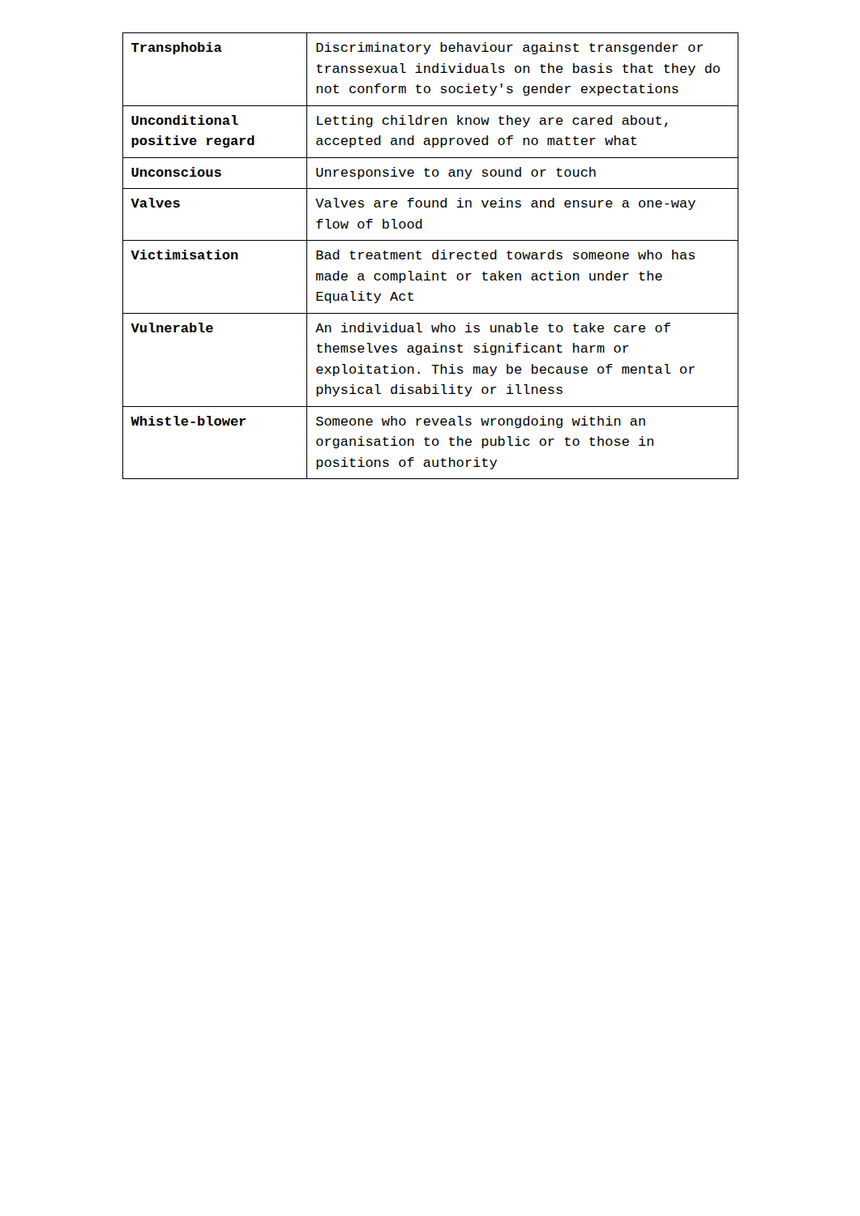| Transphobia | Discriminatory behaviour against transgender or transsexual individuals on the basis that they do not conform to society's gender expectations |
| Unconditional positive regard | Letting children know they are cared about, accepted and approved of no matter what |
| Unconscious | Unresponsive to any sound or touch |
| Valves | Valves are found in veins and ensure a one-way flow of blood |
| Victimisation | Bad treatment directed towards someone who has made a complaint or taken action under the Equality Act |
| Vulnerable | An individual who is unable to take care of themselves against significant harm or exploitation. This may be because of mental or physical disability or illness |
| Whistle-blower | Someone who reveals wrongdoing within an organisation to the public or to those in positions of authority |